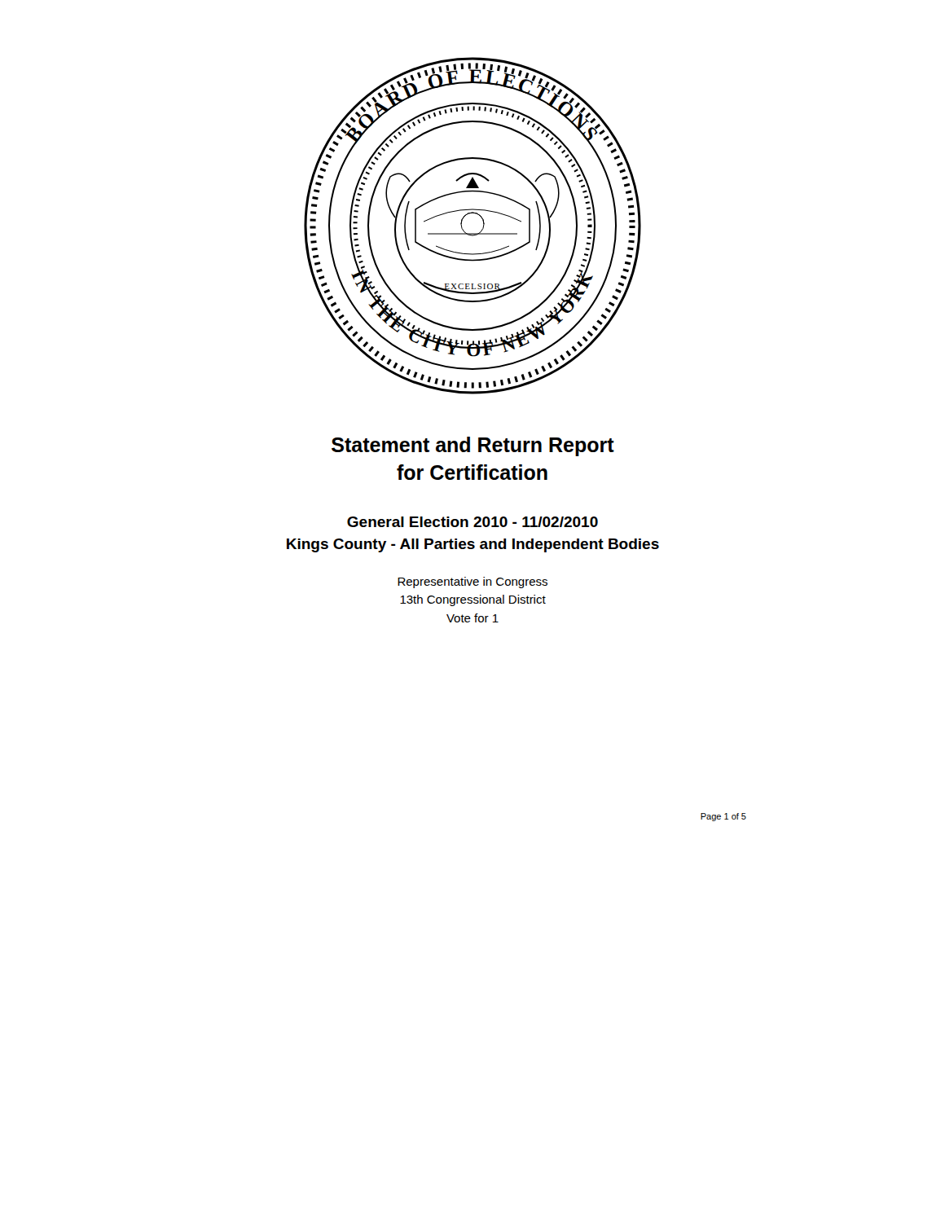Statement and Return Report
for Certification
General Election 2010 - 11/02/2010
Kings County - All Parties and Independent Bodies
Representative in Congress
13th Congressional District
Vote for 1
Page 1 of 5